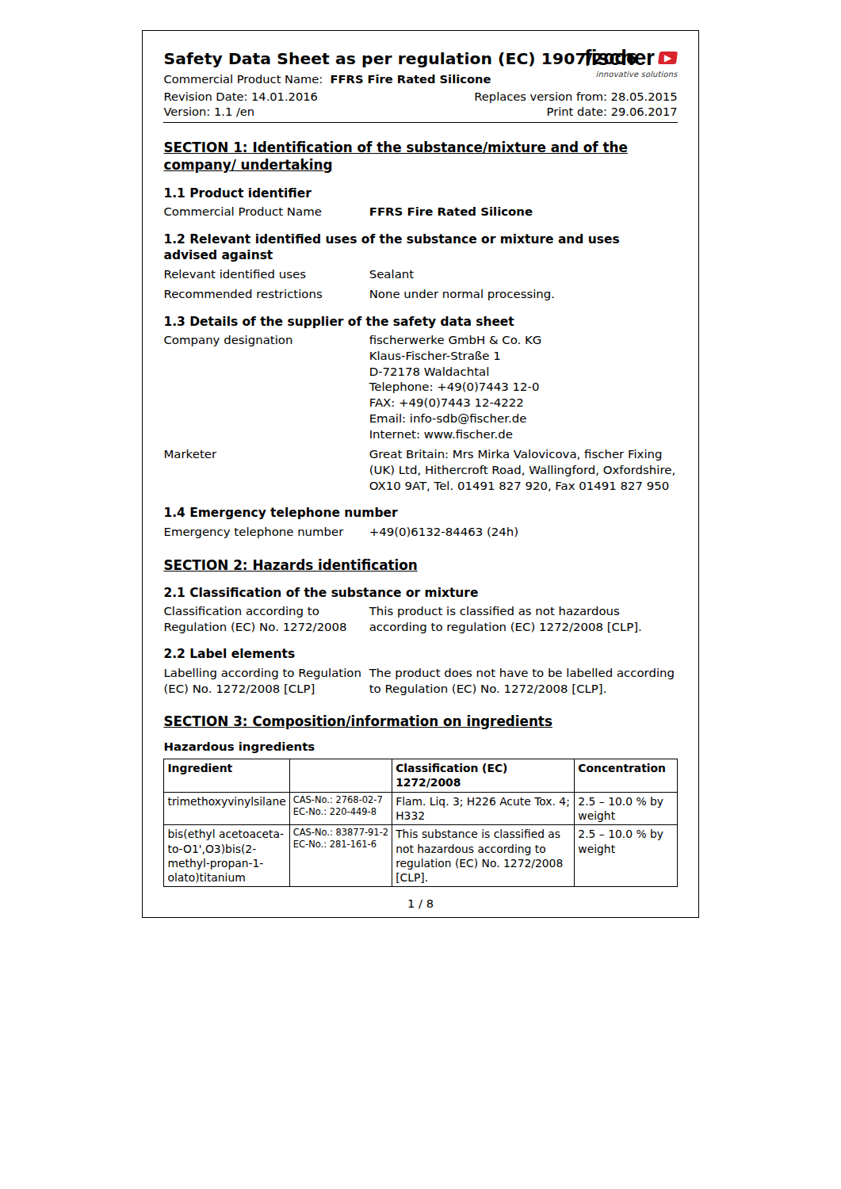fischer ▶
innovative solutions
Safety Data Sheet as per regulation (EC) 1907/2006
Commercial Product Name: FFRS Fire Rated Silicone
Revision Date: 14.01.2016
Version: 1.1 /en
Replaces version from: 28.05.2015
Print date: 29.06.2017
SECTION 1: Identification of the substance/mixture and of the company/ undertaking
1.1 Product identifier
Commercial Product Name
FFRS Fire Rated Silicone
1.2 Relevant identified uses of the substance or mixture and uses advised against
Relevant identified uses
Sealant
Recommended restrictions
None under normal processing.
1.3 Details of the supplier of the safety data sheet
Company designation
fischerwerke GmbH & Co. KG
Klaus-Fischer-Straße 1
D-72178 Waldachtal
Telephone: +49(0)7443 12-0
FAX: +49(0)7443 12-4222
Email: info-sdb@fischer.de
Internet: www.fischer.de
Marketer
Great Britain: Mrs Mirka Valovicova, fischer Fixing (UK) Ltd, Hithercroft Road, Wallingford, Oxfordshire, OX10 9AT, Tel. 01491 827 920, Fax 01491 827 950
1.4 Emergency telephone number
Emergency telephone number
+49(0)6132-84463 (24h)
SECTION 2: Hazards identification
2.1 Classification of the substance or mixture
Classification according to Regulation (EC) No. 1272/2008
This product is classified as not hazardous according to regulation (EC) 1272/2008 [CLP].
2.2 Label elements
Labelling according to Regulation (EC) No. 1272/2008 [CLP]
The product does not have to be labelled according to Regulation (EC) No. 1272/2008 [CLP].
SECTION 3: Composition/information on ingredients
Hazardous ingredients
| Ingredient | | Classification (EC) 1272/2008 | Concentration |
| --- | --- | --- | --- |
| trimethoxyvinylsilane | CAS-No.: 2768-02-7 EC-No.: 220-449-8 | Flam. Liq. 3; H226 Acute Tox. 4; H332 | 2.5 – 10.0 % by weight |
| bis(ethyl acetoaceta-to-O1',O3)bis(2-methyl-propan-1-olato)titanium | CAS-No.: 83877-91-2 EC-No.: 281-161-6 | This substance is classified as not hazardous according to regulation (EC) No. 1272/2008 [CLP]. | 2.5 – 10.0 % by weight |
1 / 8